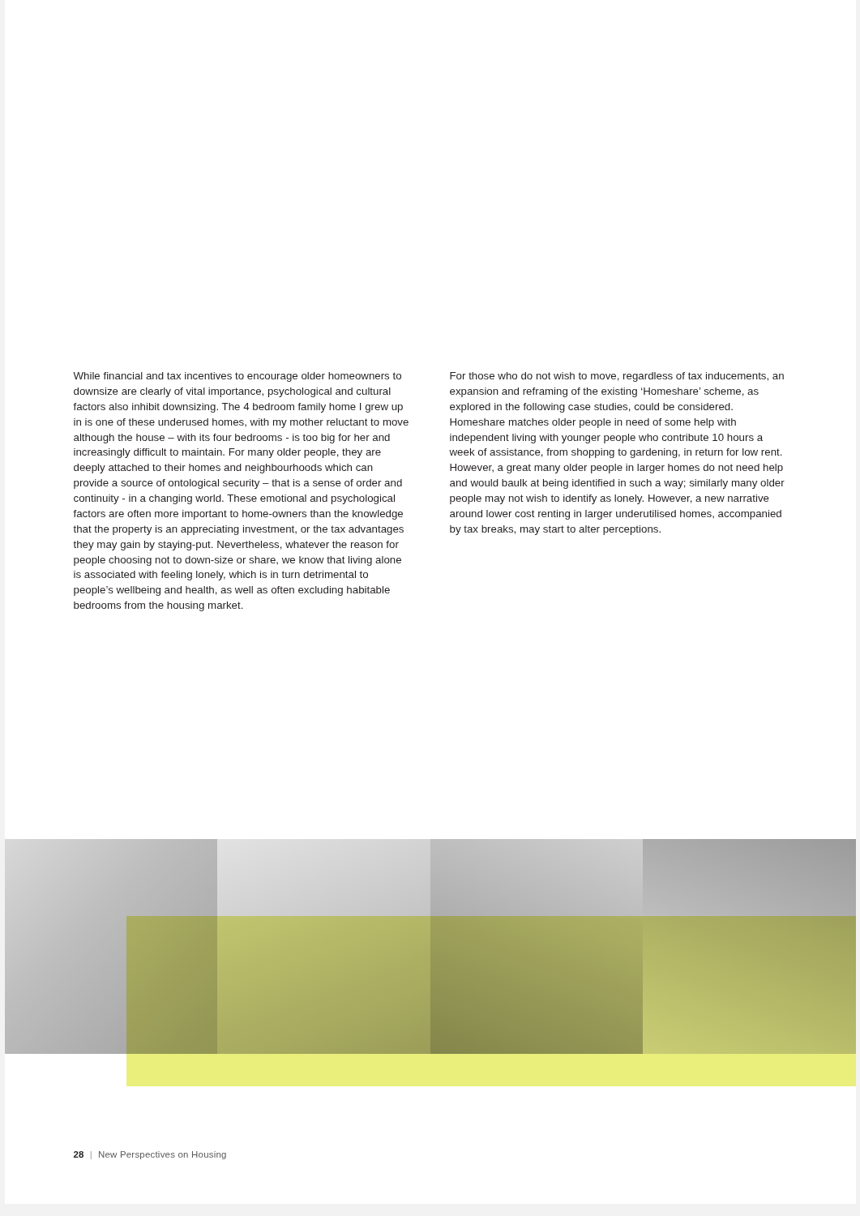While financial and tax incentives to encourage older homeowners to downsize are clearly of vital importance, psychological and cultural factors also inhibit downsizing. The 4 bedroom family home I grew up in is one of these underused homes, with my mother reluctant to move although the house – with its four bedrooms - is too big for her and increasingly difficult to maintain. For many older people, they are deeply attached to their homes and neighbourhoods which can provide a source of ontological security – that is a sense of order and continuity - in a changing world. These emotional and psychological factors are often more important to home-owners than the knowledge that the property is an appreciating investment, or the tax advantages they may gain by staying-put. Nevertheless, whatever the reason for people choosing not to down-size or share, we know that living alone is associated with feeling lonely, which is in turn detrimental to people’s wellbeing and health, as well as often excluding habitable bedrooms from the housing market.
For those who do not wish to move, regardless of tax inducements, an expansion and reframing of the existing ‘Homeshare’ scheme, as explored in the following case studies, could be considered. Homeshare matches older people in need of some help with independent living with younger people who contribute 10 hours a week of assistance, from shopping to gardening, in return for low rent. However, a great many older people in larger homes do not need help and would baulk at being identified in such a way; similarly many older people may not wish to identify as lonely. However, a new narrative around lower cost renting in larger underutilised homes, accompanied by tax breaks, may start to alter perceptions.
28|New Perspectives on Housing